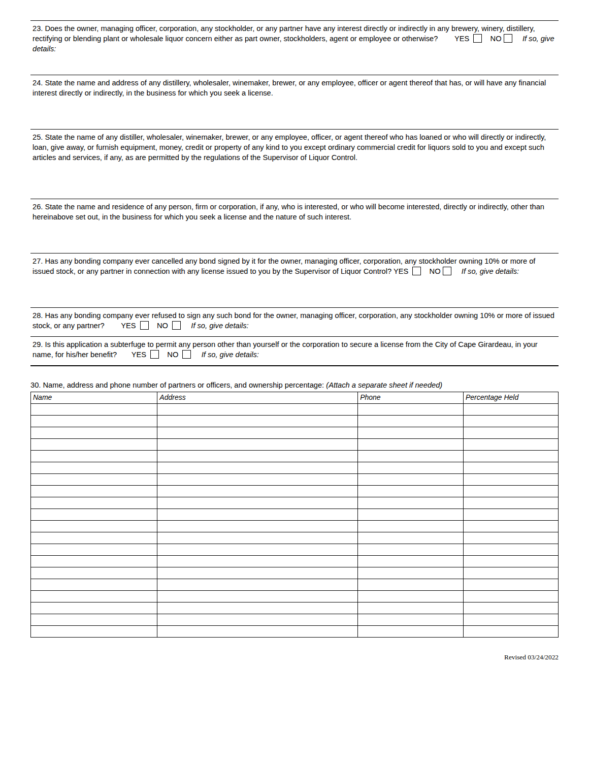23. Does the owner, managing officer, corporation, any stockholder, or any partner have any interest directly or indirectly in any brewery, winery, distillery, rectifying or blending plant or wholesale liquor concern either as part owner, stockholders, agent or employee or otherwise? YES NO If so, give details:
24. State the name and address of any distillery, wholesaler, winemaker, brewer, or any employee, officer or agent thereof that has, or will have any financial interest directly or indirectly, in the business for which you seek a license.
25. State the name of any distiller, wholesaler, winemaker, brewer, or any employee, officer, or agent thereof who has loaned or who will directly or indirectly, loan, give away, or furnish equipment, money, credit or property of any kind to you except ordinary commercial credit for liquors sold to you and except such articles and services, if any, as are permitted by the regulations of the Supervisor of Liquor Control.
26. State the name and residence of any person, firm or corporation, if any, who is interested, or who will become interested, directly or indirectly, other than hereinabove set out, in the business for which you seek a license and the nature of such interest.
27. Has any bonding company ever cancelled any bond signed by it for the owner, managing officer, corporation, any stockholder owning 10% or more of issued stock, or any partner in connection with any license issued to you by the Supervisor of Liquor Control? YES NO If so, give details:
28. Has any bonding company ever refused to sign any such bond for the owner, managing officer, corporation, any stockholder owning 10% or more of issued stock, or any partner? YES NO If so, give details:
29. Is this application a subterfuge to permit any person other than yourself or the corporation to secure a license from the City of Cape Girardeau, in your name, for his/her benefit? YES NO If so, give details:
30. Name, address and phone number of partners or officers, and ownership percentage: (Attach a separate sheet if needed)
| Name | Address | Phone | Percentage Held |
| --- | --- | --- | --- |
Revised 03/24/2022